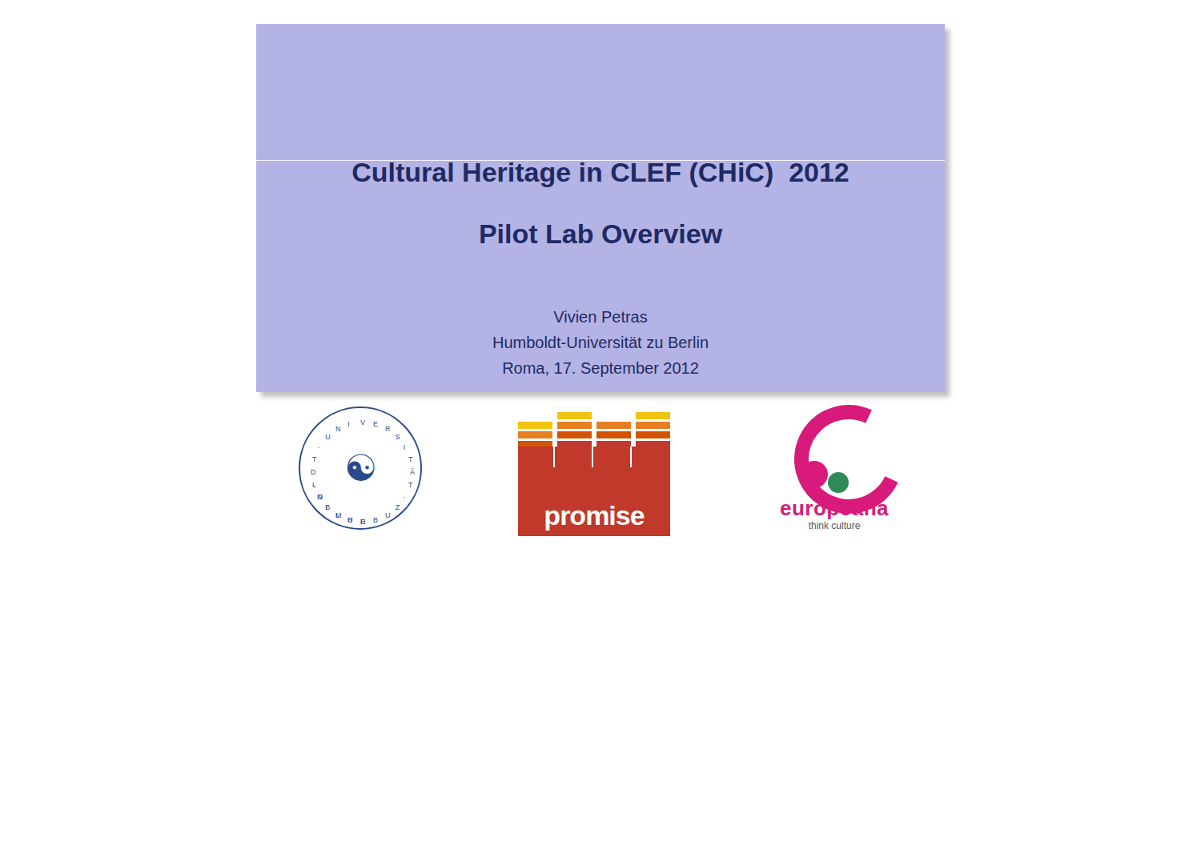Cultural Heritage in CLEF (CHiC) 2012 Pilot Lab Overview
Vivien Petras
Humboldt-Universität zu Berlin
Roma, 17. September 2012
H U M B O L D T · U N I V E R S I T Ä T · Z U B E R L I N ·
☯
promise
europeana
think culture